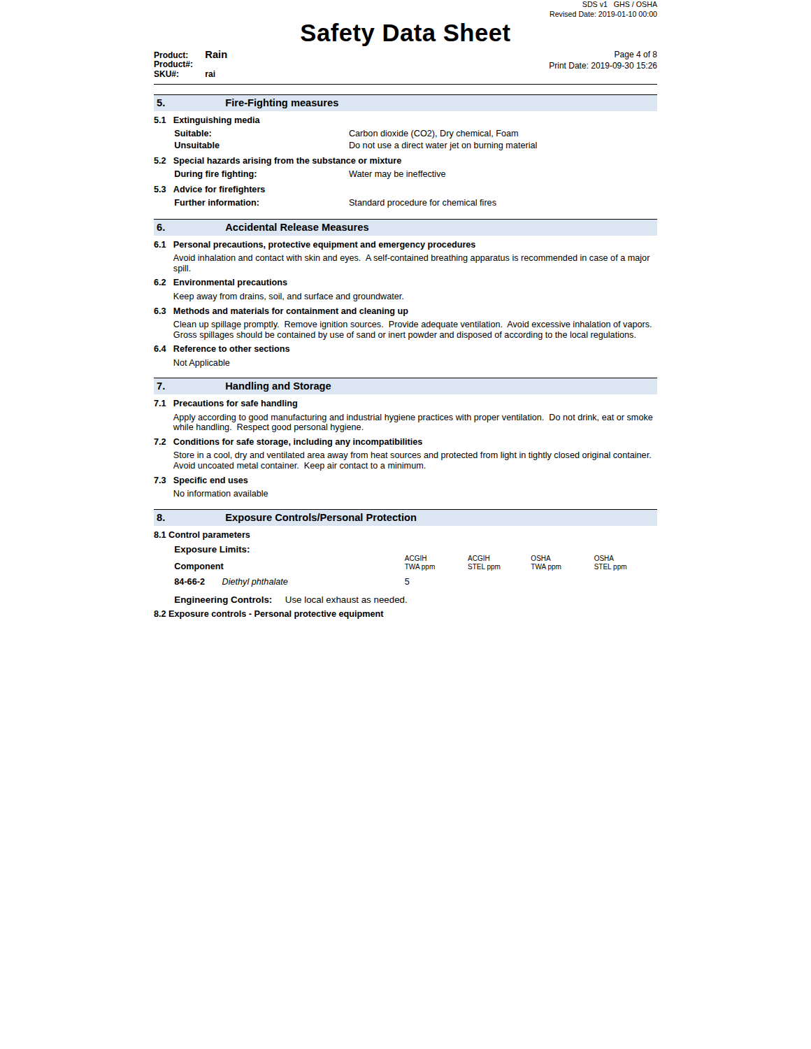SDS v1 GHS / OSHA
Revised Date: 2019-01-10 00:00
Safety Data Sheet
| Product: Rain Product#: SKU#: rai | Page 4 of 8 Print Date: 2019-09-30 15:26 |
5. Fire-Fighting measures
5.1 Extinguishing media
| Suitable: | Carbon dioxide (CO2), Dry chemical, Foam |
| Unsuitable | Do not use a direct water jet on burning material |
5.2 Special hazards arising from the substance or mixture
| During fire fighting: | Water may be ineffective |
5.3 Advice for firefighters
| Further information: | Standard procedure for chemical fires |
6. Accidental Release Measures
6.1 Personal precautions, protective equipment and emergency procedures
Avoid inhalation and contact with skin and eyes. A self-contained breathing apparatus is recommended in case of a major spill.
6.2 Environmental precautions
Keep away from drains, soil, and surface and groundwater.
6.3 Methods and materials for containment and cleaning up
Clean up spillage promptly. Remove ignition sources. Provide adequate ventilation. Avoid excessive inhalation of vapors. Gross spillages should be contained by use of sand or inert powder and disposed of according to the local regulations.
6.4 Reference to other sections
Not Applicable
7. Handling and Storage
7.1 Precautions for safe handling
Apply according to good manufacturing and industrial hygiene practices with proper ventilation. Do not drink, eat or smoke while handling. Respect good personal hygiene.
7.2 Conditions for safe storage, including any incompatibilities
Store in a cool, dry and ventilated area away from heat sources and protected from light in tightly closed original container. Avoid uncoated metal container. Keep air contact to a minimum.
7.3 Specific end uses
No information available
8. Exposure Controls/Personal Protection
8.1 Control parameters
Exposure Limits:
| Component | ACGIH TWA ppm | ACGIH STEL ppm | OSHA TWA ppm | OSHA STEL ppm |
| 84-66-2 Diethyl phthalate | 5 | | | |
Engineering Controls: Use local exhaust as needed.
8.2 Exposure controls - Personal protective equipment